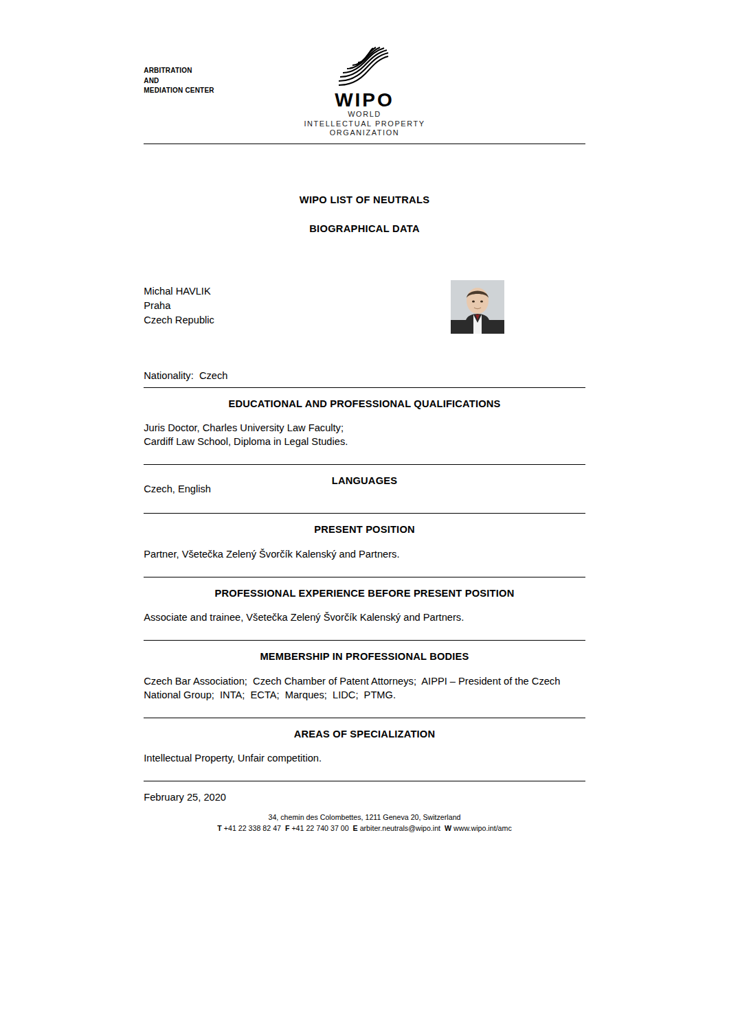ARBITRATION
AND
MEDIATION CENTER
WIPO WORLD INTELLECTUAL PROPERTY ORGANIZATION
WIPO LIST OF NEUTRALS
BIOGRAPHICAL DATA
Michal HAVLIK
Praha
Czech Republic
Nationality: Czech
EDUCATIONAL AND PROFESSIONAL QUALIFICATIONS
Juris Doctor, Charles University Law Faculty;
Cardiff Law School, Diploma in Legal Studies.
LANGUAGES
Czech, English
PRESENT POSITION
Partner, Všetečka Zelený Švorčík Kalenský and Partners.
PROFESSIONAL EXPERIENCE BEFORE PRESENT POSITION
Associate and trainee, Všetečka Zelený Švorčík Kalenský and Partners.
MEMBERSHIP IN PROFESSIONAL BODIES
Czech Bar Association; Czech Chamber of Patent Attorneys; AIPPI – President of the Czech National Group; INTA; ECTA; Marques; LIDC; PTMG.
AREAS OF SPECIALIZATION
Intellectual Property, Unfair competition.
February 25, 2020
34, chemin des Colombettes, 1211 Geneva 20, Switzerland
T +41 22 338 82 47 F +41 22 740 37 00 E arbiter.neutrals@wipo.int W www.wipo.int/amc